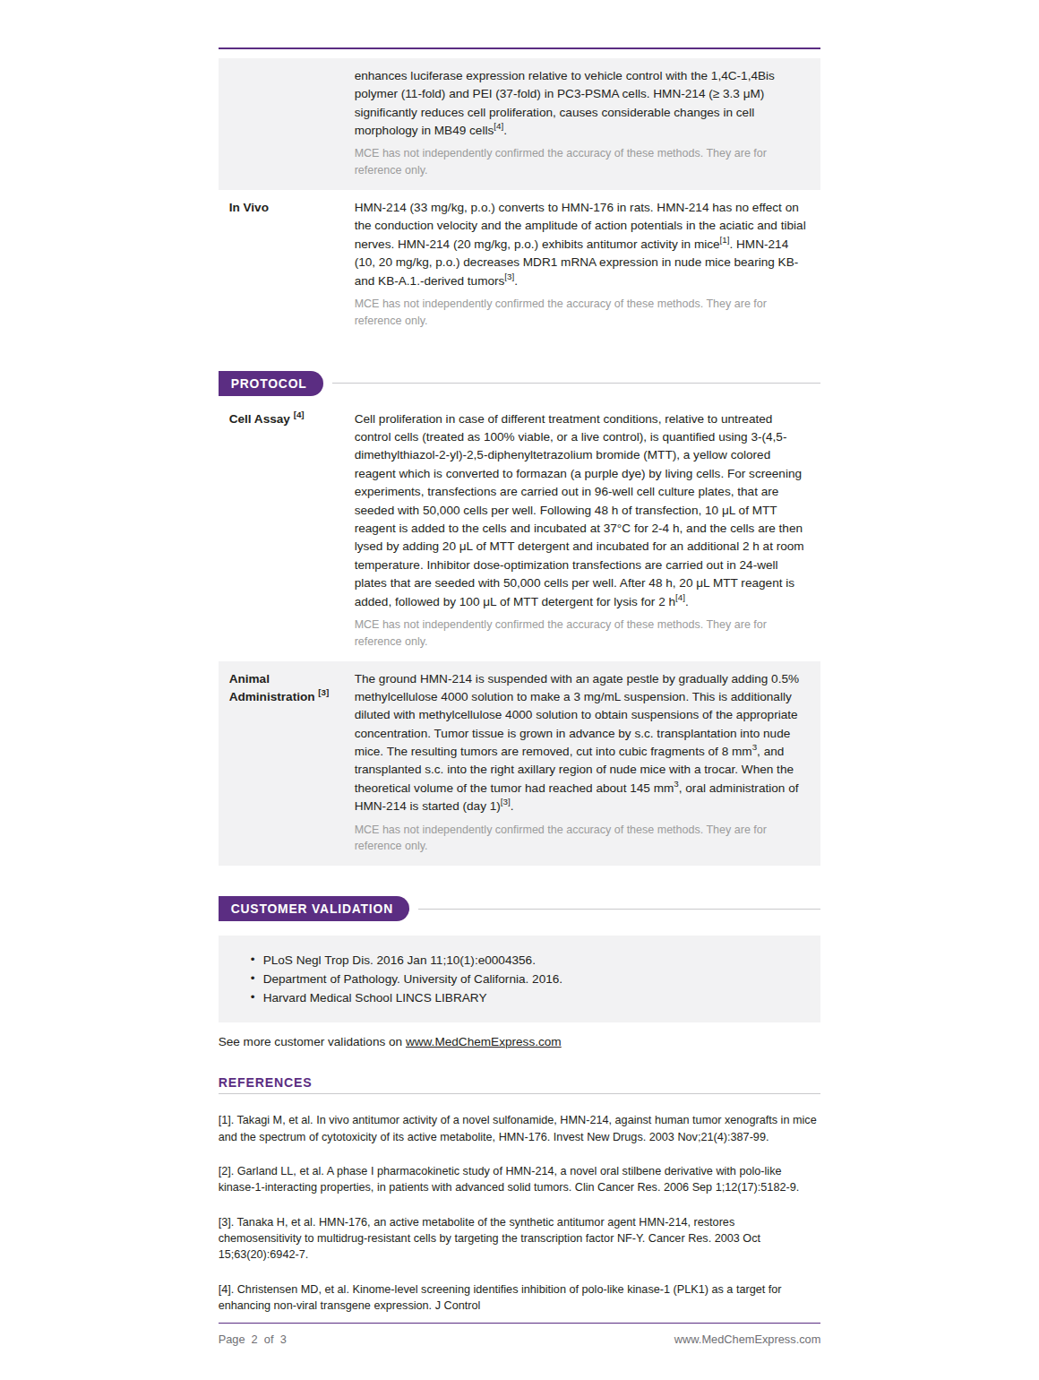| | enhances luciferase expression relative to vehicle control with the 1,4C-1,4Bis polymer (11-fold) and PEI (37-fold) in PC3-PSMA cells. HMN-214 (≥ 3.3 μM) significantly reduces cell proliferation, causes considerable changes in cell morphology in MB49 cells [4] . MCE has not independently confirmed the accuracy of these methods. They are for reference only. |
| In Vivo | HMN-214 (33 mg/kg, p.o.) converts to HMN-176 in rats. HMN-214 has no effect on the conduction velocity and the amplitude of action potentials in the aciatic and tibial nerves. HMN-214 (20 mg/kg, p.o.) exhibits antitumor activity in mice [1] . HMN-214 (10, 20 mg/kg, p.o.) decreases MDR1 mRNA expression in nude mice bearing KB- and KB-A.1.-derived tumors [3] . MCE has not independently confirmed the accuracy of these methods. They are for reference only. |
PROTOCOL
| Cell Assay [4] | Cell proliferation in case of different treatment conditions, relative to untreated control cells (treated as 100% viable, or a live control), is quantified using 3-(4,5-dimethylthiazol-2-yl)-2,5-diphenyltetrazolium bromide (MTT), a yellow colored reagent which is converted to formazan (a purple dye) by living cells. For screening experiments, transfections are carried out in 96-well cell culture plates, that are seeded with 50,000 cells per well. Following 48 h of transfection, 10 μL of MTT reagent is added to the cells and incubated at 37°C for 2-4 h, and the cells are then lysed by adding 20 μL of MTT detergent and incubated for an additional 2 h at room temperature. Inhibitor dose-optimization transfections are carried out in 24-well plates that are seeded with 50,000 cells per well. After 48 h, 20 μL MTT reagent is added, followed by 100 μL of MTT detergent for lysis for 2 h [4] . MCE has not independently confirmed the accuracy of these methods. They are for reference only. |
| Animal Administration [3] | The ground HMN-214 is suspended with an agate pestle by gradually adding 0.5% methylcellulose 4000 solution to make a 3 mg/mL suspension. This is additionally diluted with methylcellulose 4000 solution to obtain suspensions of the appropriate concentration. Tumor tissue is grown in advance by s.c. transplantation into nude mice. The resulting tumors are removed, cut into cubic fragments of 8 mm 3 , and transplanted s.c. into the right axillary region of nude mice with a trocar. When the theoretical volume of the tumor had reached about 145 mm 3 , oral administration of HMN-214 is started (day 1) [3] . MCE has not independently confirmed the accuracy of these methods. They are for reference only. |
CUSTOMER VALIDATION
PLoS Negl Trop Dis. 2016 Jan 11;10(1):e0004356.
Department of Pathology. University of California. 2016.
Harvard Medical School LINCS LIBRARY
See more customer validations on www.MedChemExpress.com
REFERENCES
[1]. Takagi M, et al. In vivo antitumor activity of a novel sulfonamide, HMN-214, against human tumor xenografts in mice and the spectrum of cytotoxicity of its active metabolite, HMN-176. Invest New Drugs. 2003 Nov;21(4):387-99.
[2]. Garland LL, et al. A phase I pharmacokinetic study of HMN-214, a novel oral stilbene derivative with polo-like kinase-1-interacting properties, in patients with advanced solid tumors. Clin Cancer Res. 2006 Sep 1;12(17):5182-9.
[3]. Tanaka H, et al. HMN-176, an active metabolite of the synthetic antitumor agent HMN-214, restores chemosensitivity to multidrug-resistant cells by targeting the transcription factor NF-Y. Cancer Res. 2003 Oct 15;63(20):6942-7.
[4]. Christensen MD, et al. Kinome-level screening identifies inhibition of polo-like kinase-1 (PLK1) as a target for enhancing non-viral transgene expression. J Control
Page 2 of 3
www.MedChemExpress.com